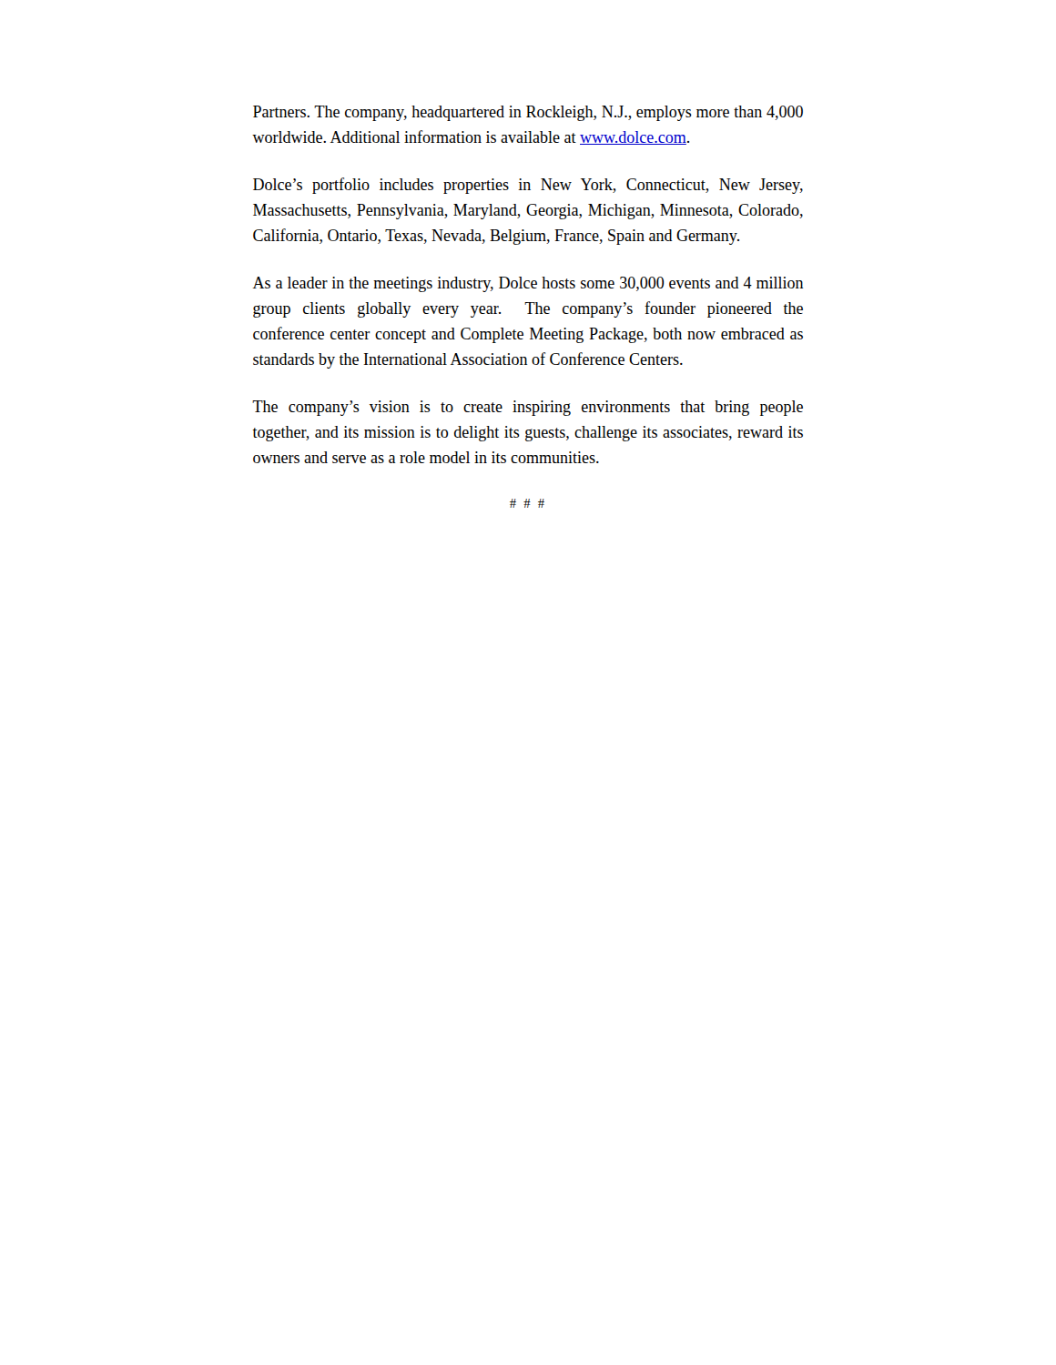Partners. The company, headquartered in Rockleigh, N.J., employs more than 4,000 worldwide. Additional information is available at www.dolce.com.
Dolce’s portfolio includes properties in New York, Connecticut, New Jersey, Massachusetts, Pennsylvania, Maryland, Georgia, Michigan, Minnesota, Colorado, California, Ontario, Texas, Nevada, Belgium, France, Spain and Germany.
As a leader in the meetings industry, Dolce hosts some 30,000 events and 4 million group clients globally every year. The company’s founder pioneered the conference center concept and Complete Meeting Package, both now embraced as standards by the International Association of Conference Centers.
The company’s vision is to create inspiring environments that bring people together, and its mission is to delight its guests, challenge its associates, reward its owners and serve as a role model in its communities.
# # #